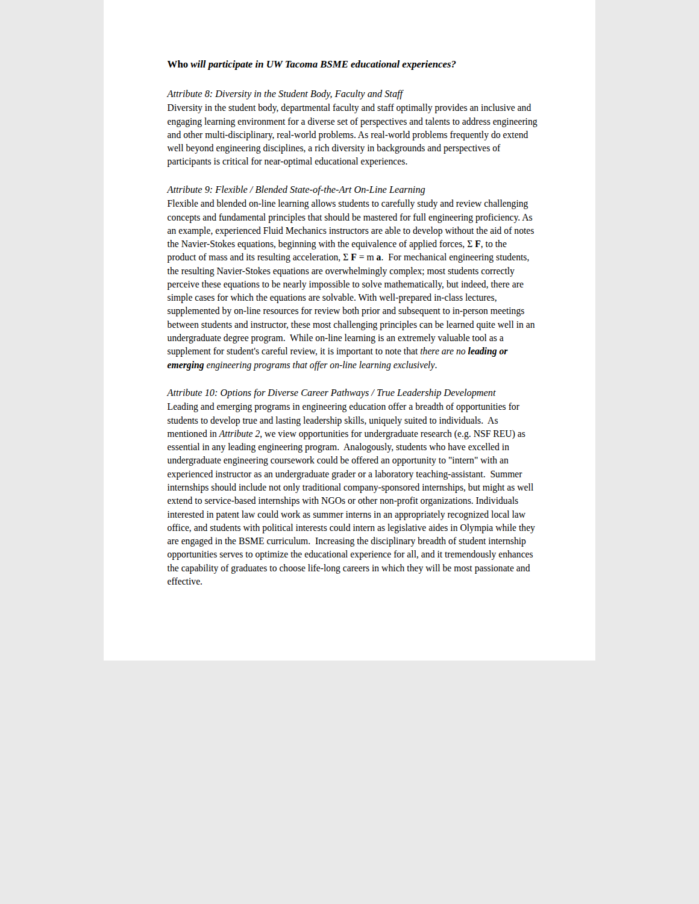Who will participate in UW Tacoma BSME educational experiences?
Attribute 8: Diversity in the Student Body, Faculty and Staff
Diversity in the student body, departmental faculty and staff optimally provides an inclusive and engaging learning environment for a diverse set of perspectives and talents to address engineering and other multi-disciplinary, real-world problems. As real-world problems frequently do extend well beyond engineering disciplines, a rich diversity in backgrounds and perspectives of participants is critical for near-optimal educational experiences.
Attribute 9: Flexible / Blended State-of-the-Art On-Line Learning
Flexible and blended on-line learning allows students to carefully study and review challenging concepts and fundamental principles that should be mastered for full engineering proficiency. As an example, experienced Fluid Mechanics instructors are able to develop without the aid of notes the Navier-Stokes equations, beginning with the equivalence of applied forces, Σ F, to the product of mass and its resulting acceleration, Σ F = m a. For mechanical engineering students, the resulting Navier-Stokes equations are overwhelmingly complex; most students correctly perceive these equations to be nearly impossible to solve mathematically, but indeed, there are simple cases for which the equations are solvable. With well-prepared in-class lectures, supplemented by on-line resources for review both prior and subsequent to in-person meetings between students and instructor, these most challenging principles can be learned quite well in an undergraduate degree program. While on-line learning is an extremely valuable tool as a supplement for student's careful review, it is important to note that there are no leading or emerging engineering programs that offer on-line learning exclusively.
Attribute 10: Options for Diverse Career Pathways / True Leadership Development
Leading and emerging programs in engineering education offer a breadth of opportunities for students to develop true and lasting leadership skills, uniquely suited to individuals. As mentioned in Attribute 2, we view opportunities for undergraduate research (e.g. NSF REU) as essential in any leading engineering program. Analogously, students who have excelled in undergraduate engineering coursework could be offered an opportunity to "intern" with an experienced instructor as an undergraduate grader or a laboratory teaching-assistant. Summer internships should include not only traditional company-sponsored internships, but might as well extend to service-based internships with NGOs or other non-profit organizations. Individuals interested in patent law could work as summer interns in an appropriately recognized local law office, and students with political interests could intern as legislative aides in Olympia while they are engaged in the BSME curriculum. Increasing the disciplinary breadth of student internship opportunities serves to optimize the educational experience for all, and it tremendously enhances the capability of graduates to choose life-long careers in which they will be most passionate and effective.